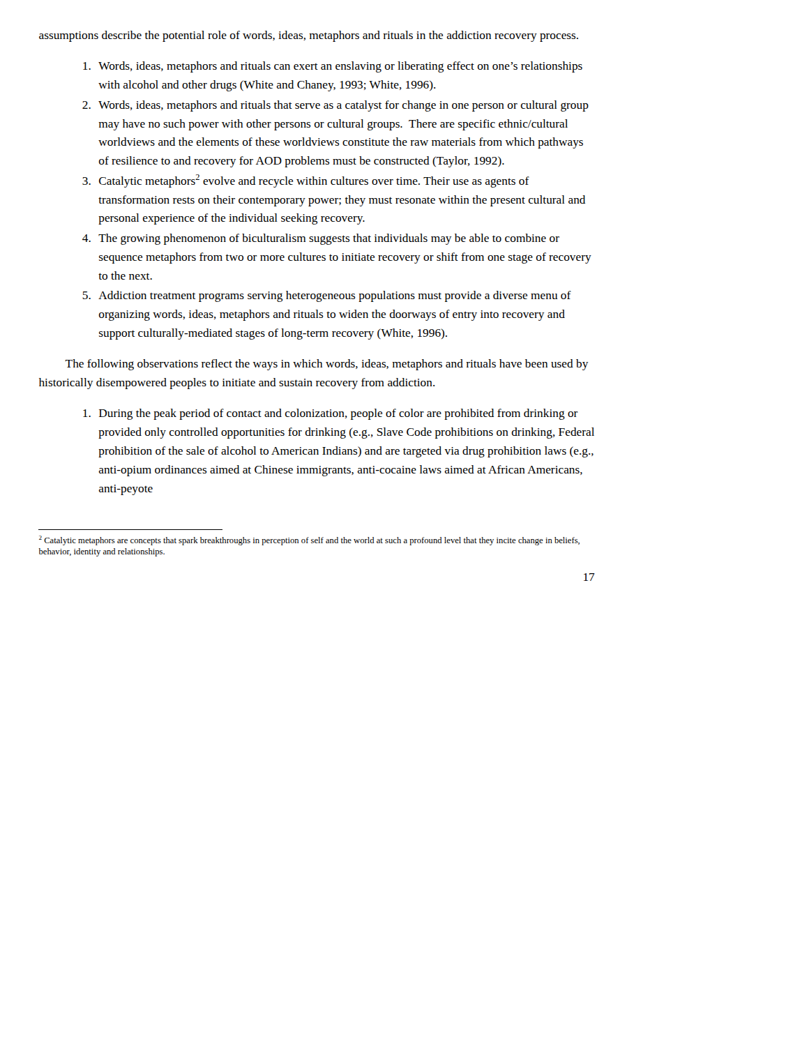assumptions describe the potential role of words, ideas, metaphors and rituals in the addiction recovery process.
Words, ideas, metaphors and rituals can exert an enslaving or liberating effect on one’s relationships with alcohol and other drugs (White and Chaney, 1993; White, 1996).
Words, ideas, metaphors and rituals that serve as a catalyst for change in one person or cultural group may have no such power with other persons or cultural groups. There are specific ethnic/cultural worldviews and the elements of these worldviews constitute the raw materials from which pathways of resilience to and recovery for AOD problems must be constructed (Taylor, 1992).
Catalytic metaphors2 evolve and recycle within cultures over time. Their use as agents of transformation rests on their contemporary power; they must resonate within the present cultural and personal experience of the individual seeking recovery.
The growing phenomenon of biculturalism suggests that individuals may be able to combine or sequence metaphors from two or more cultures to initiate recovery or shift from one stage of recovery to the next.
Addiction treatment programs serving heterogeneous populations must provide a diverse menu of organizing words, ideas, metaphors and rituals to widen the doorways of entry into recovery and support culturally-mediated stages of long-term recovery (White, 1996).
The following observations reflect the ways in which words, ideas, metaphors and rituals have been used by historically disempowered peoples to initiate and sustain recovery from addiction.
During the peak period of contact and colonization, people of color are prohibited from drinking or provided only controlled opportunities for drinking (e.g., Slave Code prohibitions on drinking, Federal prohibition of the sale of alcohol to American Indians) and are targeted via drug prohibition laws (e.g., anti-opium ordinances aimed at Chinese immigrants, anti-cocaine laws aimed at African Americans, anti-peyote
2 Catalytic metaphors are concepts that spark breakthroughs in perception of self and the world at such a profound level that they incite change in beliefs, behavior, identity and relationships.
17